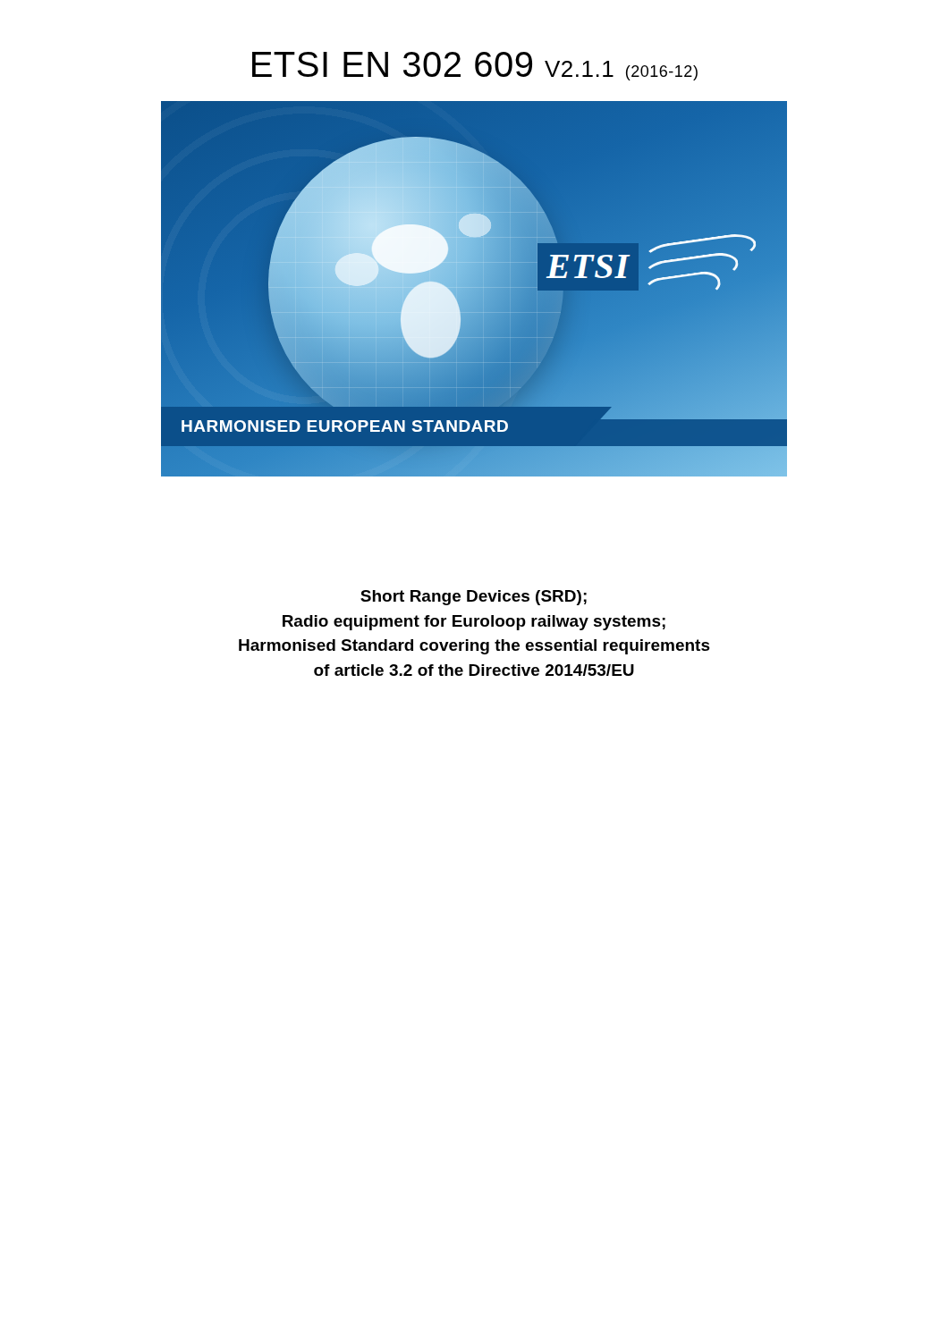ETSI EN 302 609 V2.1.1 (2016-12)
ETSI
HARMONISED EUROPEAN STANDARD
Short Range Devices (SRD);
Radio equipment for Euroloop railway systems;
Harmonised Standard covering the essential requirements
of article 3.2 of the Directive 2014/53/EU